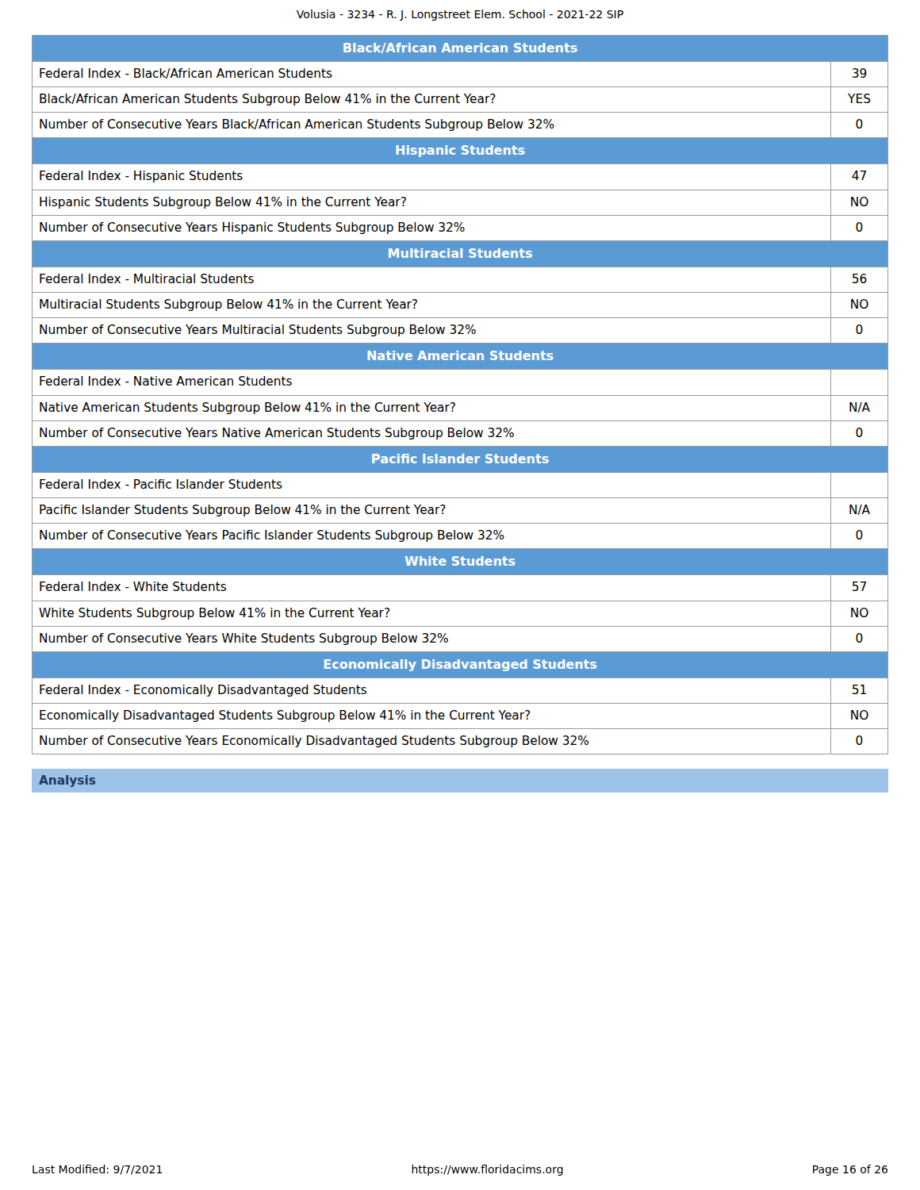Volusia - 3234 - R. J. Longstreet Elem. School - 2021-22 SIP
| Black/African American Students |
| Federal Index - Black/African American Students | 39 |
| Black/African American Students Subgroup Below 41% in the Current Year? | YES |
| Number of Consecutive Years Black/African American Students Subgroup Below 32% | 0 |
| Hispanic Students |
| Federal Index - Hispanic Students | 47 |
| Hispanic Students Subgroup Below 41% in the Current Year? | NO |
| Number of Consecutive Years Hispanic Students Subgroup Below 32% | 0 |
| Multiracial Students |
| Federal Index - Multiracial Students | 56 |
| Multiracial Students Subgroup Below 41% in the Current Year? | NO |
| Number of Consecutive Years Multiracial Students Subgroup Below 32% | 0 |
| Native American Students |
| Federal Index - Native American Students | |
| Native American Students Subgroup Below 41% in the Current Year? | N/A |
| Number of Consecutive Years Native American Students Subgroup Below 32% | 0 |
| Pacific Islander Students |
| Federal Index - Pacific Islander Students | |
| Pacific Islander Students Subgroup Below 41% in the Current Year? | N/A |
| Number of Consecutive Years Pacific Islander Students Subgroup Below 32% | 0 |
| White Students |
| Federal Index - White Students | 57 |
| White Students Subgroup Below 41% in the Current Year? | NO |
| Number of Consecutive Years White Students Subgroup Below 32% | 0 |
| Economically Disadvantaged Students |
| Federal Index - Economically Disadvantaged Students | 51 |
| Economically Disadvantaged Students Subgroup Below 41% in the Current Year? | NO |
| Number of Consecutive Years Economically Disadvantaged Students Subgroup Below 32% | 0 |
Analysis
Last Modified: 9/7/2021
https://www.floridacims.org
Page 16 of 26